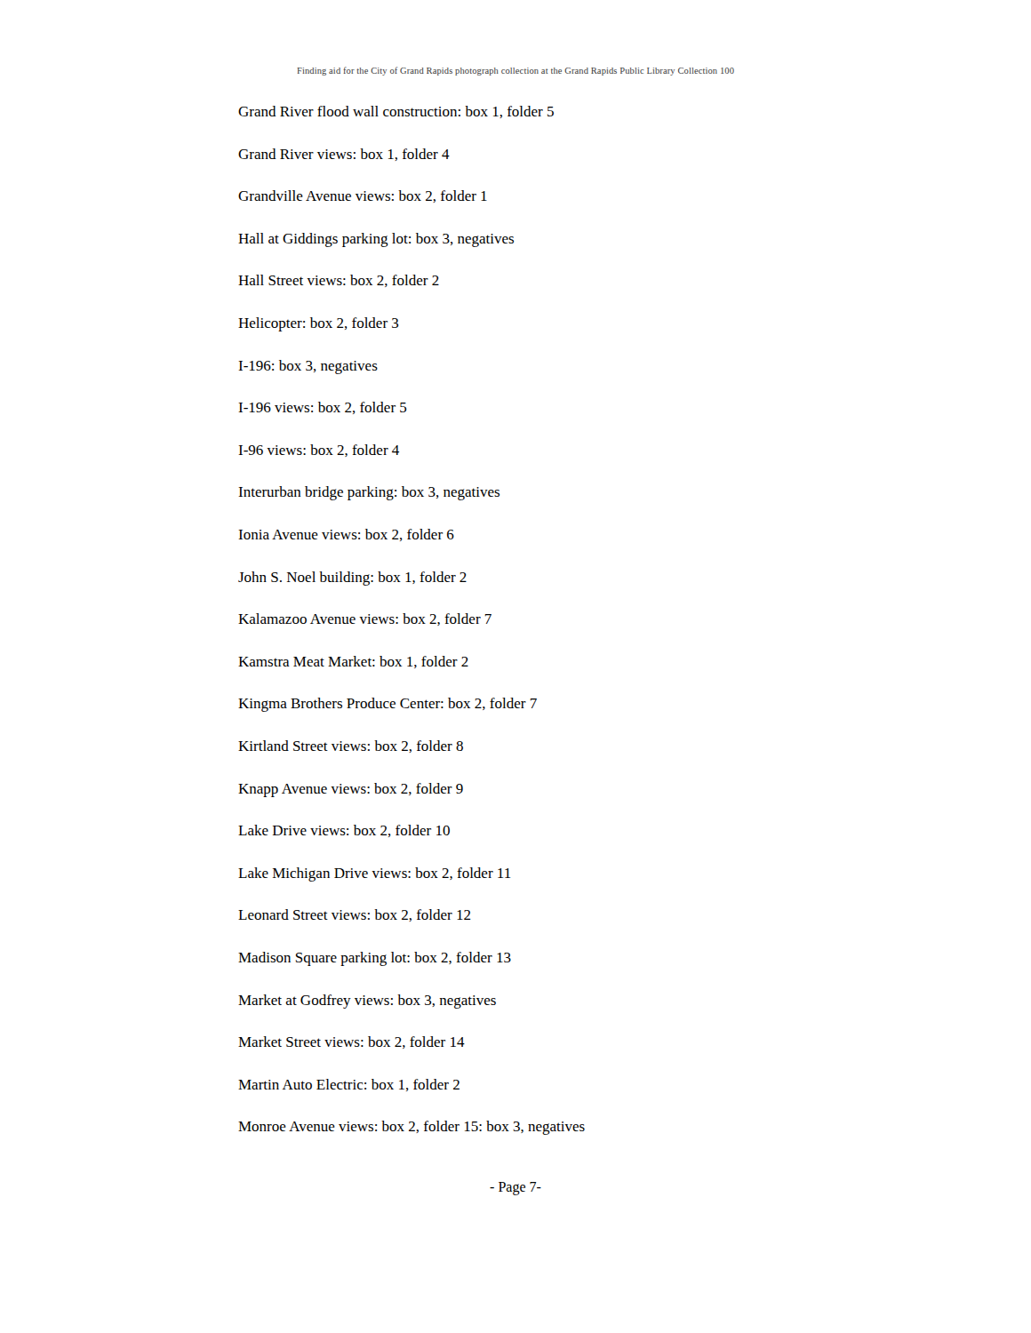Finding aid for the City of Grand Rapids photograph collection at the Grand Rapids Public Library Collection 100
Grand River flood wall construction: box 1, folder 5
Grand River views: box 1, folder 4
Grandville Avenue views: box 2, folder 1
Hall at Giddings parking lot: box 3, negatives
Hall Street views: box 2, folder 2
Helicopter: box 2, folder 3
I-196: box 3, negatives
I-196 views: box 2, folder 5
I-96 views: box 2, folder 4
Interurban bridge parking: box 3, negatives
Ionia Avenue views: box 2, folder 6
John S. Noel building: box 1, folder 2
Kalamazoo Avenue views: box 2, folder 7
Kamstra Meat Market: box 1, folder 2
Kingma Brothers Produce Center: box 2, folder 7
Kirtland Street views: box 2, folder 8
Knapp Avenue views: box 2, folder 9
Lake Drive views: box 2, folder 10
Lake Michigan Drive views: box 2, folder 11
Leonard Street views: box 2, folder 12
Madison Square parking lot: box 2, folder 13
Market at Godfrey views: box 3, negatives
Market Street views: box 2, folder 14
Martin Auto Electric: box 1, folder 2
Monroe Avenue views: box 2, folder 15: box 3, negatives
- Page 7-